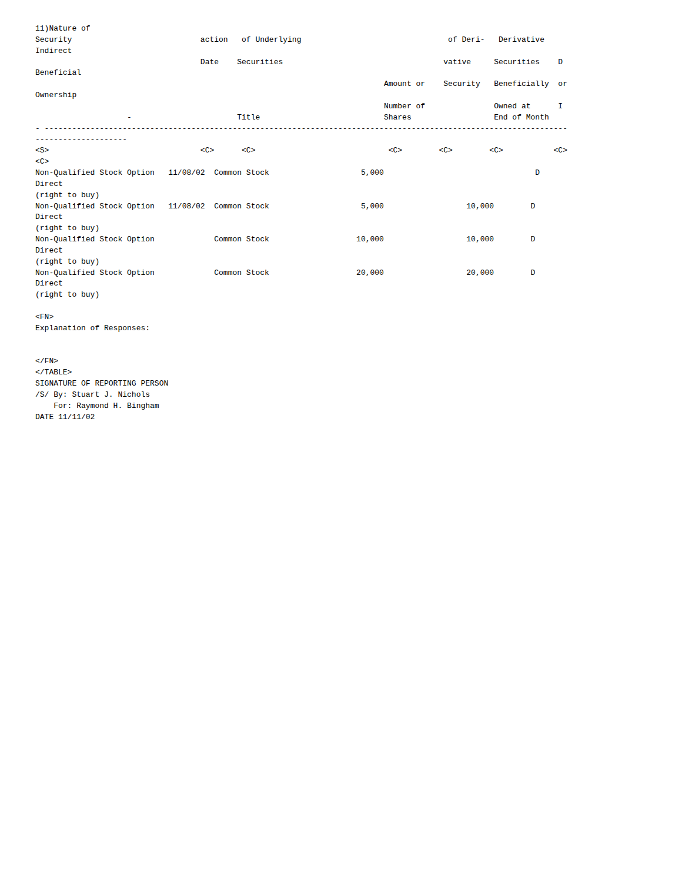11)Nature of
Security                            action   of Underlying                                of Deri-   Derivative
Indirect
                                    Date    Securities                                   vative     Securities    D
Beneficial
                                                                            Amount or    Security   Beneficially  or
Ownership
                                                                            Number of               Owned at      I
                    -                       Title                           Shares                  End of Month
- ------------------------------------------------------------------------------------------------------------------
--------------------
<S>                                 <C>      <C>                             <C>        <C>        <C>           <C>
<C>
Non-Qualified Stock Option   11/08/02  Common Stock                    5,000                                 D
Direct
(right to buy)
Non-Qualified Stock Option   11/08/02  Common Stock                    5,000                  10,000        D
Direct
(right to buy)
Non-Qualified Stock Option             Common Stock                   10,000                  10,000        D
Direct
(right to buy)
Non-Qualified Stock Option             Common Stock                   20,000                  20,000        D
Direct
(right to buy)

<FN>
Explanation of Responses:


</FN>
</TABLE>
SIGNATURE OF REPORTING PERSON
/S/ By: Stuart J. Nichols
    For: Raymond H. Bingham
DATE 11/11/02